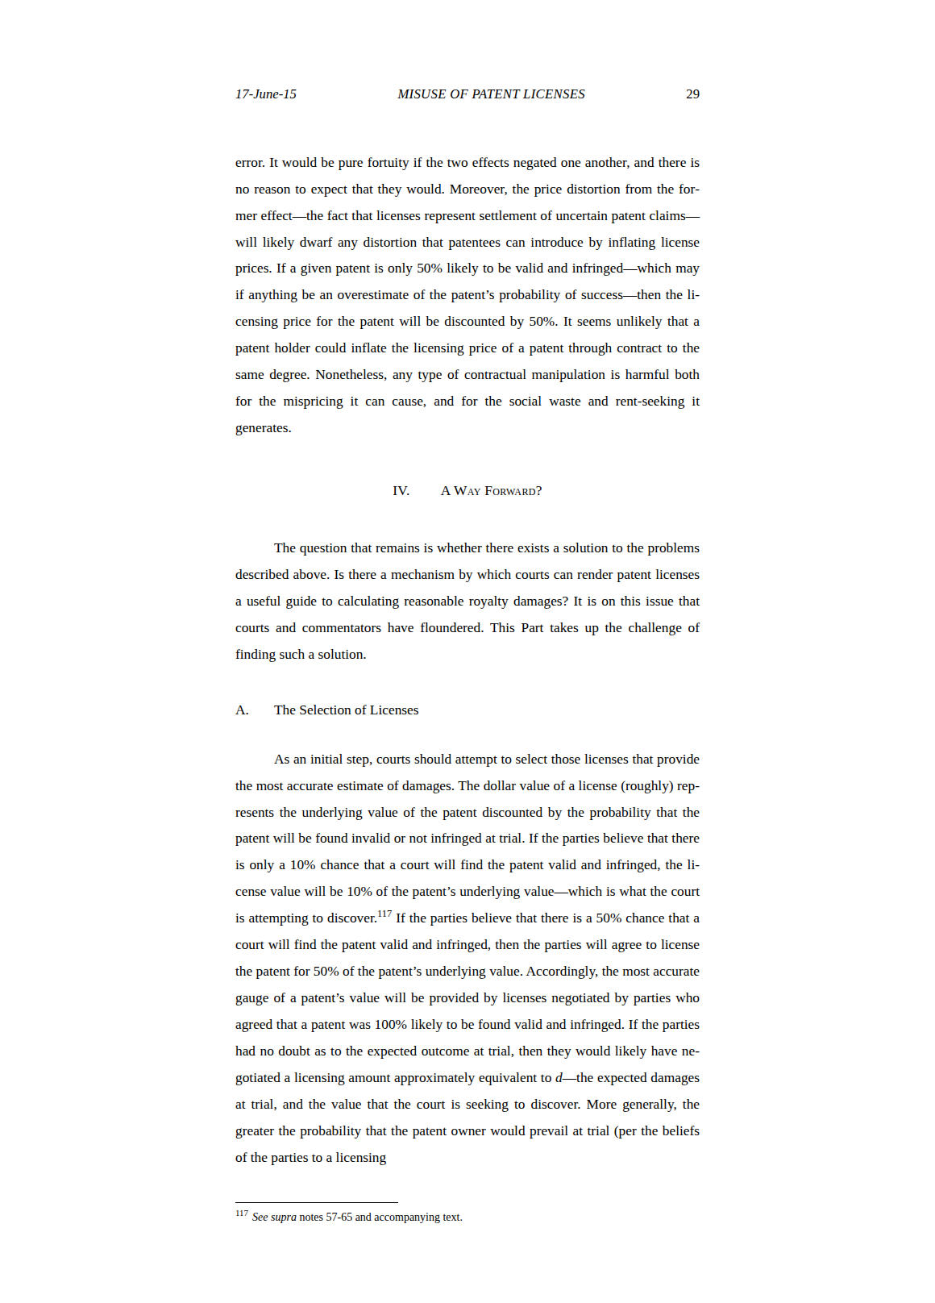17-June-15 Misuse of Patent Licenses 29
error. It would be pure fortuity if the two effects negated one another, and there is no reason to expect that they would. Moreover, the price distortion from the former effect—the fact that licenses represent settlement of uncertain patent claims—will likely dwarf any distortion that patentees can introduce by inflating license prices. If a given patent is only 50% likely to be valid and infringed—which may if anything be an overestimate of the patent’s probability of success—then the licensing price for the patent will be discounted by 50%. It seems unlikely that a patent holder could inflate the licensing price of a patent through contract to the same degree. Nonetheless, any type of contractual manipulation is harmful both for the mispricing it can cause, and for the social waste and rent-seeking it generates.
IV. A Way Forward?
The question that remains is whether there exists a solution to the problems described above. Is there a mechanism by which courts can render patent licenses a useful guide to calculating reasonable royalty damages? It is on this issue that courts and commentators have floundered. This Part takes up the challenge of finding such a solution.
A. The Selection of Licenses
As an initial step, courts should attempt to select those licenses that provide the most accurate estimate of damages. The dollar value of a license (roughly) represents the underlying value of the patent discounted by the probability that the patent will be found invalid or not infringed at trial. If the parties believe that there is only a 10% chance that a court will find the patent valid and infringed, the license value will be 10% of the patent’s underlying value—which is what the court is attempting to discover.117 If the parties believe that there is a 50% chance that a court will find the patent valid and infringed, then the parties will agree to license the patent for 50% of the patent’s underlying value. Accordingly, the most accurate gauge of a patent’s value will be provided by licenses negotiated by parties who agreed that a patent was 100% likely to be found valid and infringed. If the parties had no doubt as to the expected outcome at trial, then they would likely have negotiated a licensing amount approximately equivalent to d—the expected damages at trial, and the value that the court is seeking to discover. More generally, the greater the probability that the patent owner would prevail at trial (per the beliefs of the parties to a licensing
117 See supra notes 57-65 and accompanying text.